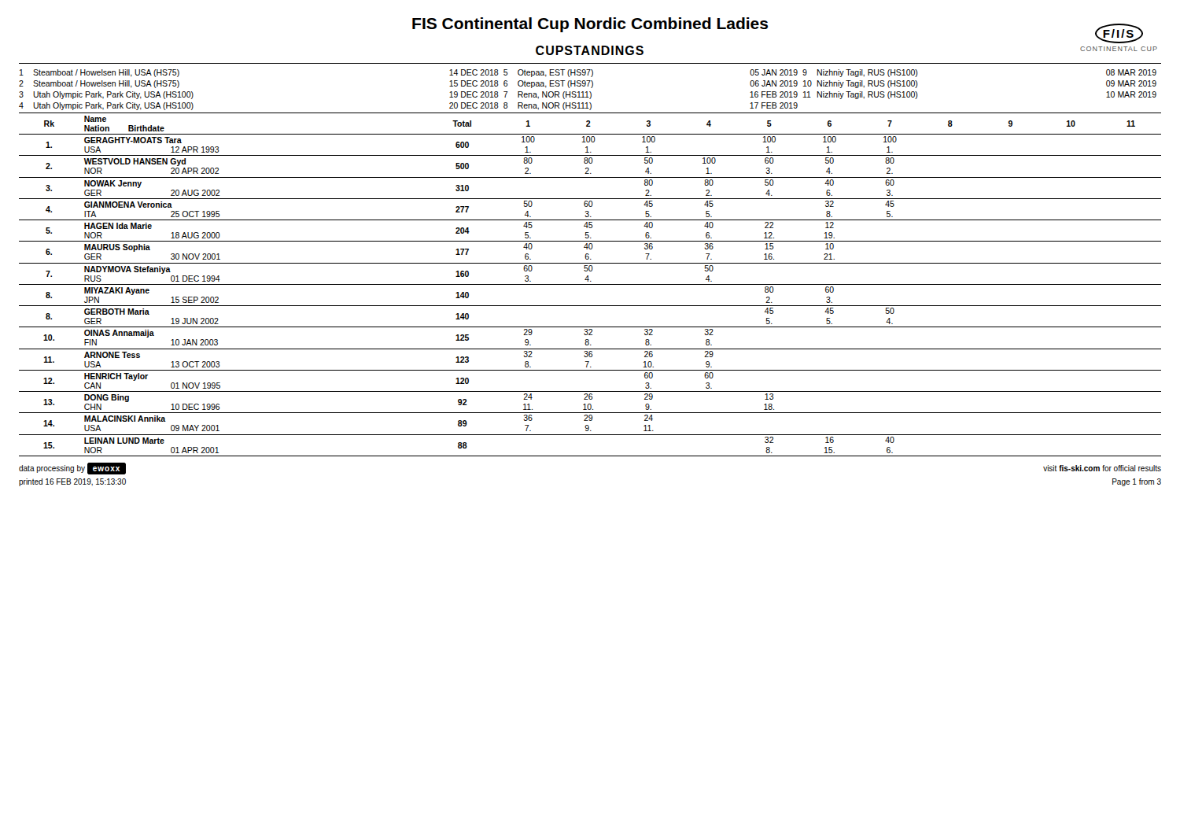F/I/S
CONTINENTAL CUP
FIS Continental Cup Nordic Combined Ladies
CUPSTANDINGS
| 1 | Steamboat / Howelsen Hill, USA (HS75) | 14 DEC 2018 | 5 | Otepaa, EST (HS97) | 05 JAN 2019 | 9 | Nizhniy Tagil, RUS (HS100) | 08 MAR 2019 |
| 2 | Steamboat / Howelsen Hill, USA (HS75) | 15 DEC 2018 | 6 | Otepaa, EST (HS97) | 06 JAN 2019 | 10 | Nizhniy Tagil, RUS (HS100) | 09 MAR 2019 |
| 3 | Utah Olympic Park, Park City, USA (HS100) | 19 DEC 2018 | 7 | Rena, NOR (HS111) | 16 FEB 2019 | 11 | Nizhniy Tagil, RUS (HS100) | 10 MAR 2019 |
| 4 | Utah Olympic Park, Park City, USA (HS100) | 20 DEC 2018 | 8 | Rena, NOR (HS111) | 17 FEB 2019 | | | |
| Rk | Name Nation Birthdate | Total | 1 | 2 | 3 | 4 | 5 | 6 | 7 | 8 | 9 | 10 | 11 |
| --- | --- | --- | --- | --- | --- | --- | --- | --- | --- | --- | --- | --- | --- |
| 1. | GERAGHTY-MOATS Tara USA 12 APR 1993 | 600 | 100 1. | 100 1. | 100 1. | | 100 1. | 100 1. | 100 1. | | | | |
| 2. | WESTVOLD HANSEN Gyd NOR 20 APR 2002 | 500 | 80 2. | 80 2. | 50 4. | 100 1. | 60 3. | 50 4. | 80 2. | | | | |
| 3. | NOWAK Jenny GER 20 AUG 2002 | 310 | | | 80 2. | 80 2. | 50 4. | 40 6. | 60 3. | | | | |
| 4. | GIANMOENA Veronica ITA 25 OCT 1995 | 277 | 50 4. | 60 3. | 45 5. | 45 5. | | 32 8. | 45 5. | | | | |
| 5. | HAGEN Ida Marie NOR 18 AUG 2000 | 204 | 45 5. | 45 5. | 40 6. | 40 6. | 22 12. | 12 19. | | | | | |
| 6. | MAURUS Sophia GER 30 NOV 2001 | 177 | 40 6. | 40 6. | 36 7. | 36 7. | 15 16. | 10 21. | | | | | |
| 7. | NADYMOVA Stefaniya RUS 01 DEC 1994 | 160 | 60 3. | 50 4. | | 50 4. | | | | | | | |
| 8. | MIYAZAKI Ayane JPN 15 SEP 2002 | 140 | | | | | 80 2. | 60 3. | | | | | |
| 8. | GERBOTH Maria GER 19 JUN 2002 | 140 | | | | | 45 5. | 45 5. | 50 4. | | | | |
| 10. | OINAS Annamaija FIN 10 JAN 2003 | 125 | 29 9. | 32 8. | 32 8. | 32 8. | | | | | | | |
| 11. | ARNONE Tess USA 13 OCT 2003 | 123 | 32 8. | 36 7. | 26 10. | 29 9. | | | | | | | |
| 12. | HENRICH Taylor CAN 01 NOV 1995 | 120 | | | 60 3. | 60 3. | | | | | | | |
| 13. | DONG Bing CHN 10 DEC 1996 | 92 | 24 11. | 26 10. | 29 9. | | 13 18. | | | | | | |
| 14. | MALACINSKI Annika USA 09 MAY 2001 | 89 | 36 7. | 29 9. | 24 11. | | | | | | | | |
| 15. | LEINAN LUND Marte NOR 01 APR 2001 | 88 | | | | | 32 8. | 16 15. | 40 6. | | | | |
data processing by ewoxx
visit fis-ski.com for official results
printed 16 FEB 2019, 15:13:30 Page 1 from 3